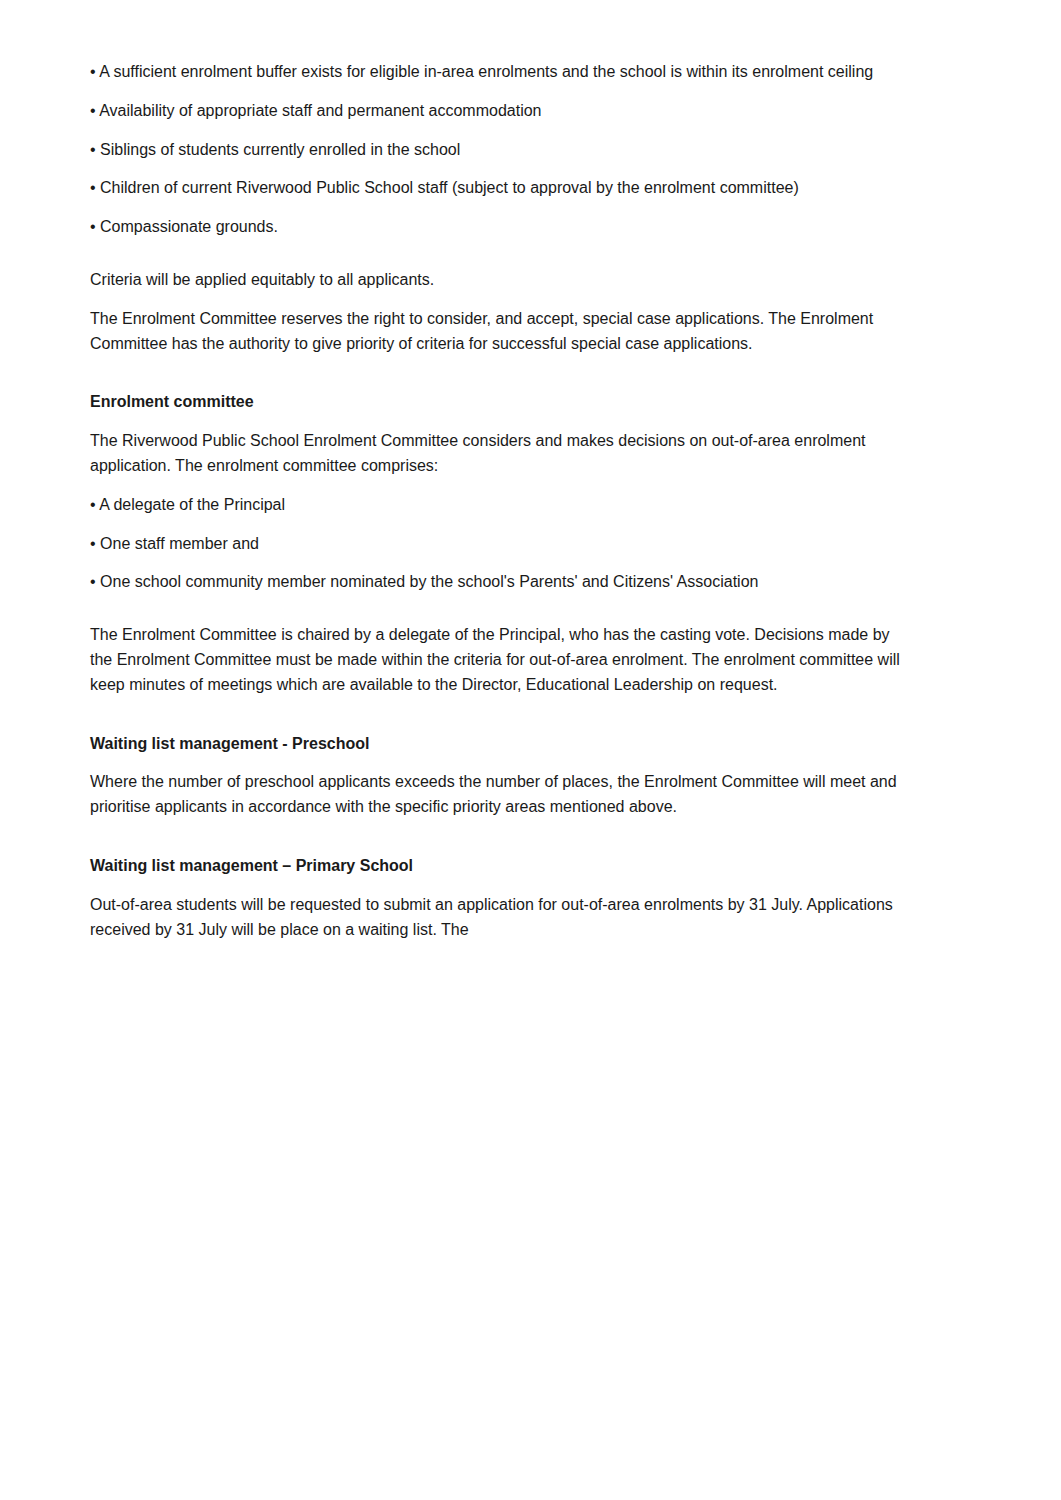• A sufficient enrolment buffer exists for eligible in-area enrolments and the school is within its enrolment ceiling
• Availability of appropriate staff and permanent accommodation
• Siblings of students currently enrolled in the school
• Children of current Riverwood Public School staff (subject to approval by the enrolment committee)
• Compassionate grounds.
Criteria will be applied equitably to all applicants.
The Enrolment Committee reserves the right to consider, and accept, special case applications. The Enrolment Committee has the authority to give priority of criteria for successful special case applications.
Enrolment committee
The Riverwood Public School Enrolment Committee considers and makes decisions on out-of-area enrolment application. The enrolment committee comprises:
• A delegate of the Principal
• One staff member and
• One school community member nominated by the school's Parents' and Citizens' Association
The Enrolment Committee is chaired by a delegate of the Principal, who has the casting vote. Decisions made by the Enrolment Committee must be made within the criteria for out-of-area enrolment. The enrolment committee will keep minutes of meetings which are available to the Director, Educational Leadership on request.
Waiting list management - Preschool
Where the number of preschool applicants exceeds the number of places, the Enrolment Committee will meet and prioritise applicants in accordance with the specific priority areas mentioned above.
Waiting list management – Primary School
Out-of-area students will be requested to submit an application for out-of-area enrolments by 31 July. Applications received by 31 July will be place on a waiting list. The